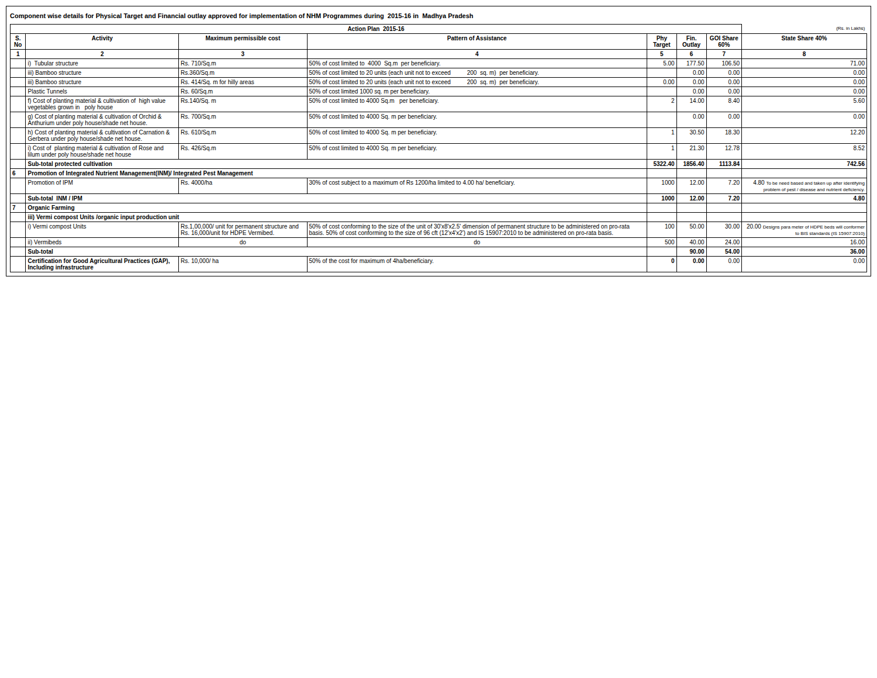Component wise details for Physical Target and Financial outlay approved for implementation of NHM Programmes during 2015-16 in Madhya Pradesh
| Action Plan 2015-16 | (Rs. in Lakhs) |
| S. No | Activity | Maximum permissible cost | Pattern of Assistance | Phy Target | Fin. Outlay | GOI Share 60% | State Share 40% | |
| 1 | 2 | 3 | 4 | 5 | 6 | 7 | 8 |
| | i) Tubular structure | Rs. 710/Sq.m | 50% of cost limited to 4000 Sq.m per beneficiary. | 5.00 | 177.50 | 106.50 | 71.00 |
| | iii) Bamboo structure | Rs.360/Sq.m | 50% of cost limited to 20 units (each unit not to exceed 200 sq. m) per beneficiary. | | 0.00 | 0.00 | 0.00 |
| | iii) Bamboo structure | Rs. 414/Sq. m for hilly areas | 50% of cost limited to 20 units (each unit not to exceed 200 sq. m) per beneficiary. | 0.00 | 0.00 | 0.00 | 0.00 |
| | Plastic Tunnels | Rs. 60/Sq.m | 50% of cost limited 1000 sq. m per beneficiary. | | 0.00 | 0.00 | 0.00 |
| | f) Cost of planting material & cultivation of high value vegetables grown in poly house | Rs.140/Sq. m | 50% of cost limited to 4000 Sq.m per beneficiary. | 2 | 14.00 | 8.40 | 5.60 |
| | g) Cost of planting material & cultivation of Orchid & Anthurium under poly house/shade net house. | Rs. 700/Sq.m | 50% of cost limited to 4000 Sq. m per beneficiary. | | 0.00 | 0.00 | 0.00 |
| | h) Cost of planting material & cultivation of Carnation & Gerbera under poly house/shade net house. | Rs. 610/Sq.m | 50% of cost limited to 4000 Sq. m per beneficiary. | 1 | 30.50 | 18.30 | 12.20 |
| | i) Cost of planting material & cultivation of Rose and lilum under poly house/shade net house | Rs. 426/Sq.m | 50% of cost limited to 4000 Sq. m per beneficiary. | 1 | 21.30 | 12.78 | 8.52 |
| | Sub-total protected cultivation | 5322.40 | 1856.40 | 1113.84 | 742.56 |
| 6 | Promotion of Integrated Nutrient Management(INM)/ Integrated Pest Management | | | | |
| | Promotion of IPM | Rs. 4000/ha | 30% of cost subject to a maximum of Rs 1200/ha limited to 4.00 ha/ beneficiary. | 1000 | 12.00 | 7.20 | 4.80 To be need based and taken up after identifying problem of pest / disease and nutrient deficiency. |
| | Sub-total INM / IPM | 1000 | 12.00 | 7.20 | 4.80 |
| 7 | Organic Farming | | | | |
| | iii) Vermi compost Units /organic input production unit | | | | |
| | i) Vermi compost Units | Rs.1,00,000/ unit for permanent structure and Rs. 16,000/unit for HDPE Vermibed. | 50% of cost conforming to the size of the unit of 30'x8'x2.5' dimension of permanent structure to be administered on pro-rata basis. 50% of cost conforming to the size of 96 cft (12'x4'x2') and IS 15907:2010 to be administered on pro-rata basis. | 100 | 50.00 | 30.00 | 20.00 Designs para meter of HDPE beds will conformer to BIS standards (IS 15907:2010) |
| | ii) Vermibeds | do | do | 500 | 40.00 | 24.00 | 16.00 |
| | Sub-total | | 90.00 | 54.00 | 36.00 |
| | Certification for Good Agricultural Practices (GAP), Including infrastructure | Rs. 10,000/ ha | 50% of the cost for maximum of 4ha/beneficiary. | 0 | 0.00 | 0.00 | 0.00 |